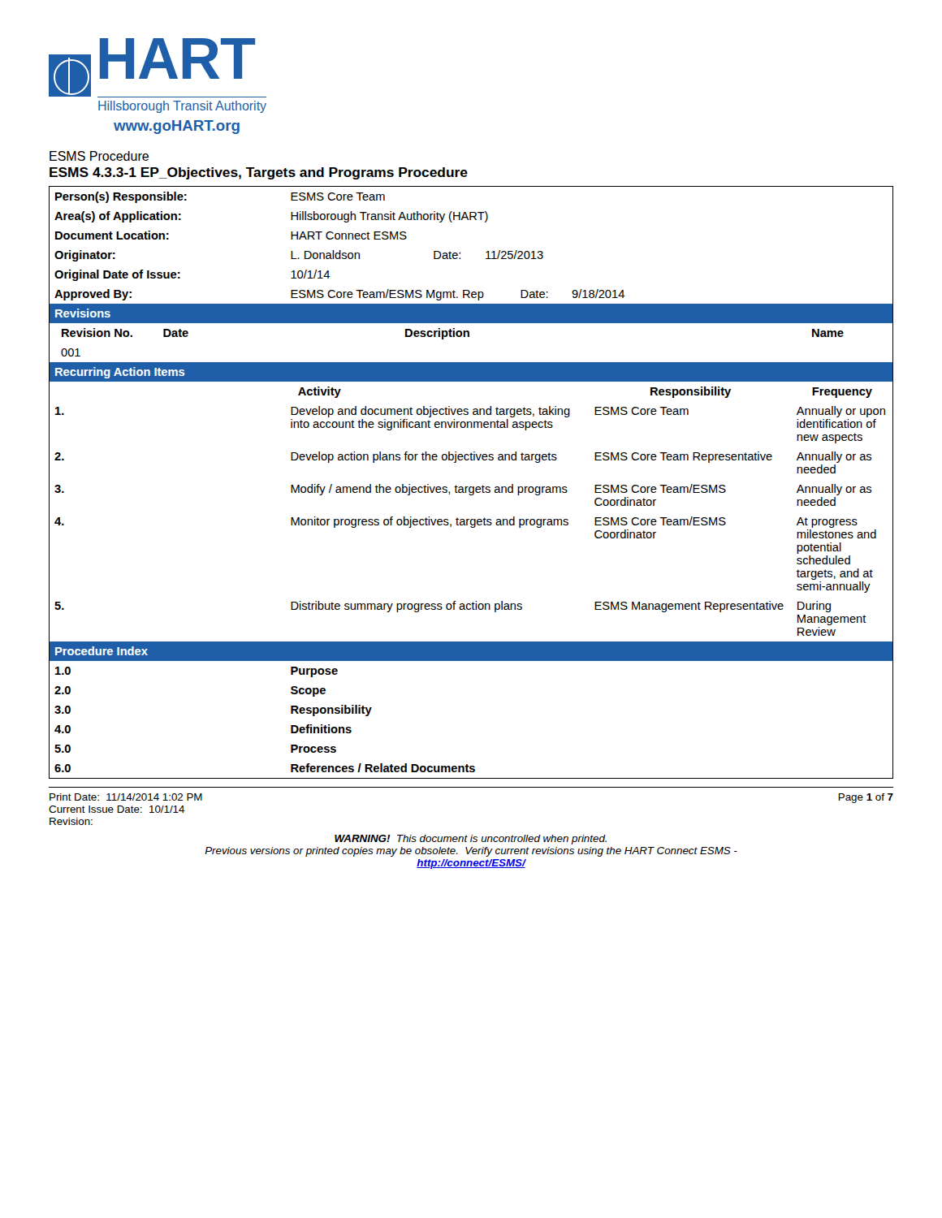HART
Hillsborough Transit Authority
www.goHART.org
ESMS Procedure
ESMS 4.3.3-1 EP_Objectives, Targets and Programs Procedure
| Person(s) Responsible: | ESMS Core Team |
| Area(s) of Application: | Hillsborough Transit Authority (HART) |
| Document Location: | HART Connect ESMS |
| Originator: | L. Donaldson Date: 11/25/2013 |
| Original Date of Issue: | 10/1/14 |
| Approved By: | ESMS Core Team/ESMS Mgmt. Rep Date: 9/18/2014 |
| Revisions |
| Revision No. Date | Description | Name |
| 001 | | |
| Recurring Action Items |
| Activity | Responsibility | Frequency |
| 1. | Develop and document objectives and targets, taking into account the significant environmental aspects | ESMS Core Team | Annually or upon identification of new aspects |
| 2. | Develop action plans for the objectives and targets | ESMS Core Team Representative | Annually or as needed |
| 3. | Modify / amend the objectives, targets and programs | ESMS Core Team/ESMS Coordinator | Annually or as needed |
| 4. | Monitor progress of objectives, targets and programs | ESMS Core Team/ESMS Coordinator | At progress milestones and potential scheduled targets, and at semi-annually |
| 5. | Distribute summary progress of action plans | ESMS Management Representative | During Management Review |
| Procedure Index |
| 1.0 | Purpose |
| 2.0 | Scope |
| 3.0 | Responsibility |
| 4.0 | Definitions |
| 5.0 | Process |
| 6.0 | References / Related Documents |
Print Date: 11/14/2014 1:02 PM
Current Issue Date: 10/1/14
Revision:
Page 1 of 7
WARNING! This document is uncontrolled when printed.
Previous versions or printed copies may be obsolete. Verify current revisions using the HART Connect ESMS -
http://connect/ESMS/